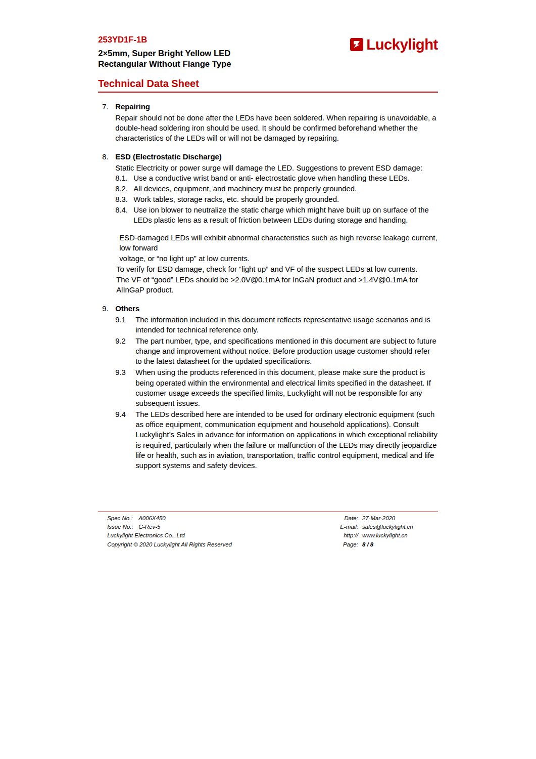253YD1F-1B
2×5mm, Super Bright Yellow LED
Rectangular Without Flange Type
Luckylight
Technical Data Sheet
Repairing
Repair should not be done after the LEDs have been soldered. When repairing is unavoidable, a double-head soldering iron should be used. It should be confirmed beforehand whether the characteristics of the LEDs will or will not be damaged by repairing.
ESD (Electrostatic Discharge)
Static Electricity or power surge will damage the LED. Suggestions to prevent ESD damage:
8.1. Use a conductive wrist band or anti- electrostatic glove when handling these LEDs.
8.2. All devices, equipment, and machinery must be properly grounded.
8.3. Work tables, storage racks, etc. should be properly grounded.
8.4. Use ion blower to neutralize the static charge which might have built up on surface of the LEDs plastic lens as a result of friction between LEDs during storage and handing.
ESD-damaged LEDs will exhibit abnormal characteristics such as high reverse leakage current, low forward
voltage, or “no light up” at low currents.
To verify for ESD damage, check for “light up” and VF of the suspect LEDs at low currents.
The VF of “good” LEDs should be >2.0V@0.1mA for InGaN product and >1.4V@0.1mA for AlInGaP product.
Others
9.1 The information included in this document reflects representative usage scenarios and is intended for technical reference only.
9.2 The part number, type, and specifications mentioned in this document are subject to future change and improvement without notice. Before production usage customer should refer to the latest datasheet for the updated specifications.
9.3 When using the products referenced in this document, please make sure the product is being operated within the environmental and electrical limits specified in the datasheet. If customer usage exceeds the specified limits, Luckylight will not be responsible for any subsequent issues.
9.4 The LEDs described here are intended to be used for ordinary electronic equipment (such as office equipment, communication equipment and household applications). Consult Luckylight’s Sales in advance for information on applications in which exceptional reliability is required, particularly when the failure or malfunction of the LEDs may directly jeopardize life or health, such as in aviation, transportation, traffic control equipment, medical and life support systems and safety devices.
| Spec No.: | A006X450 | Date: | 27-Mar-2020 |
| Issue No.: | G-Rev-5 | E-mail: | sales@luckylight.cn |
| Luckylight Electronics Co., Ltd | http:// | www.luckylight.cn |
| Copyright © 2020 Luckylight All Rights Reserved | Page: | 8 / 8 |